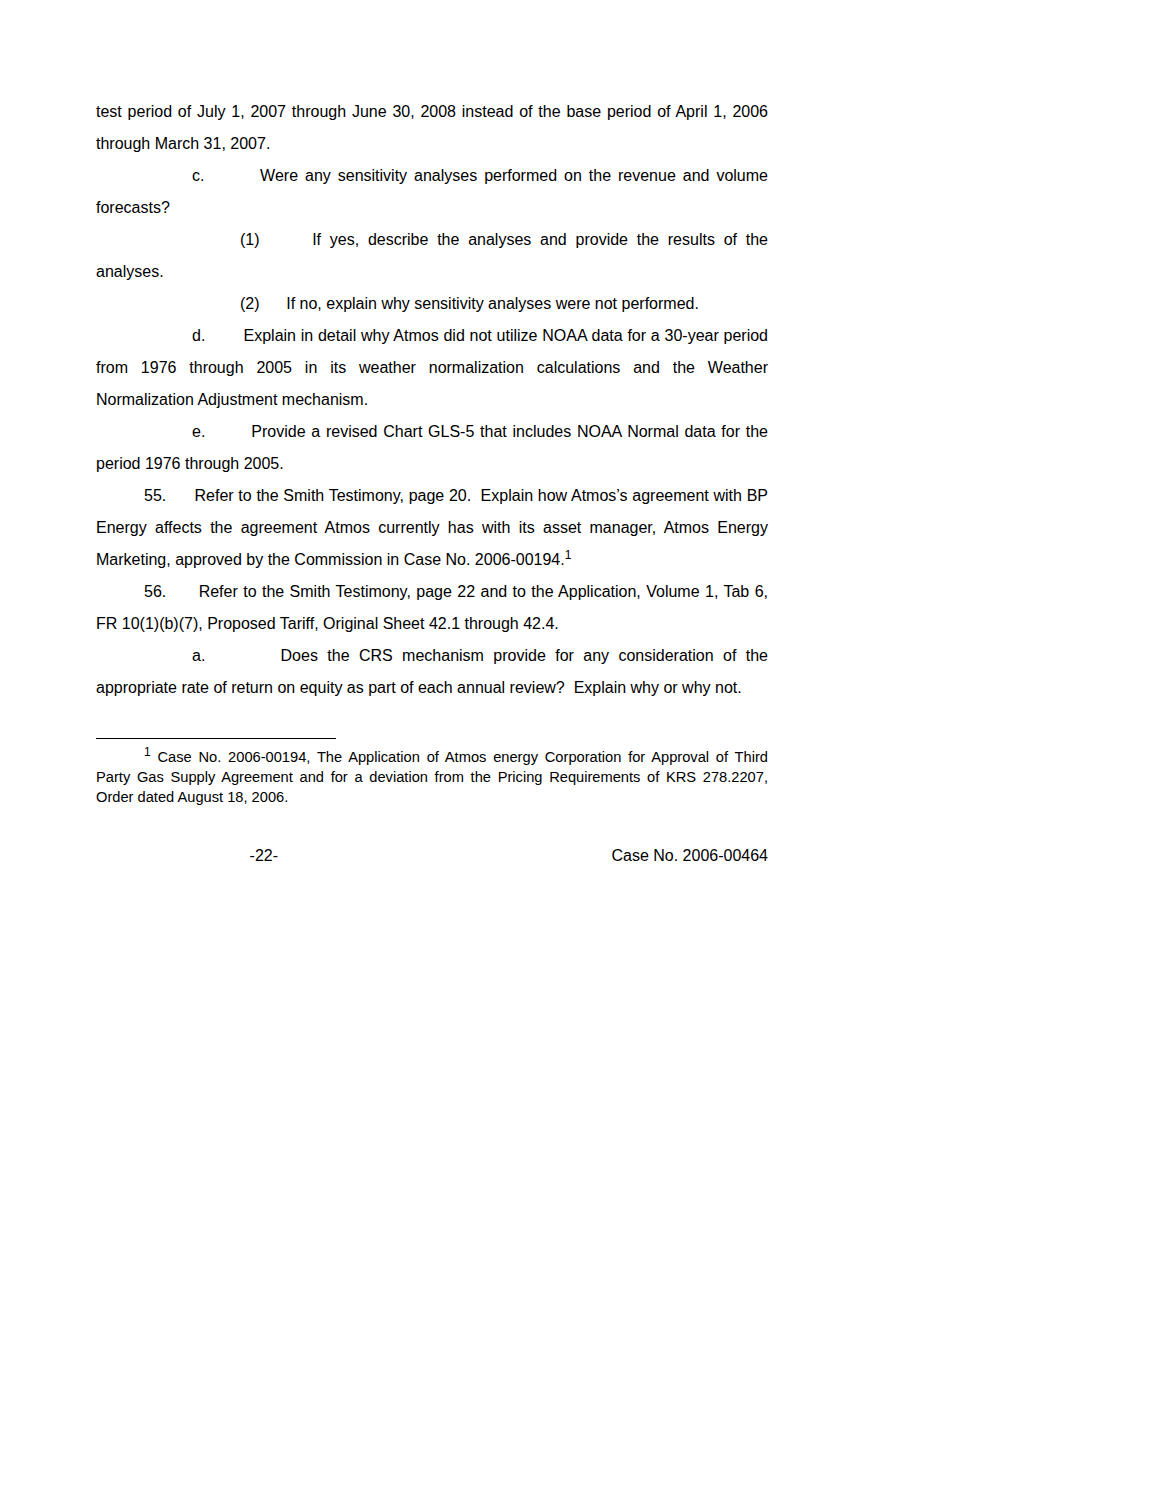test period of July 1, 2007 through June 30, 2008 instead of the base period of April 1, 2006 through March 31, 2007.
c. Were any sensitivity analyses performed on the revenue and volume forecasts?
(1) If yes, describe the analyses and provide the results of the analyses.
(2) If no, explain why sensitivity analyses were not performed.
d. Explain in detail why Atmos did not utilize NOAA data for a 30-year period from 1976 through 2005 in its weather normalization calculations and the Weather Normalization Adjustment mechanism.
e. Provide a revised Chart GLS-5 that includes NOAA Normal data for the period 1976 through 2005.
55. Refer to the Smith Testimony, page 20. Explain how Atmos’s agreement with BP Energy affects the agreement Atmos currently has with its asset manager, Atmos Energy Marketing, approved by the Commission in Case No. 2006-00194.1
56. Refer to the Smith Testimony, page 22 and to the Application, Volume 1, Tab 6, FR 10(1)(b)(7), Proposed Tariff, Original Sheet 42.1 through 42.4.
a. Does the CRS mechanism provide for any consideration of the appropriate rate of return on equity as part of each annual review? Explain why or why not.
1 Case No. 2006-00194, The Application of Atmos energy Corporation for Approval of Third Party Gas Supply Agreement and for a deviation from the Pricing Requirements of KRS 278.2207, Order dated August 18, 2006.
-22- Case No. 2006-00464